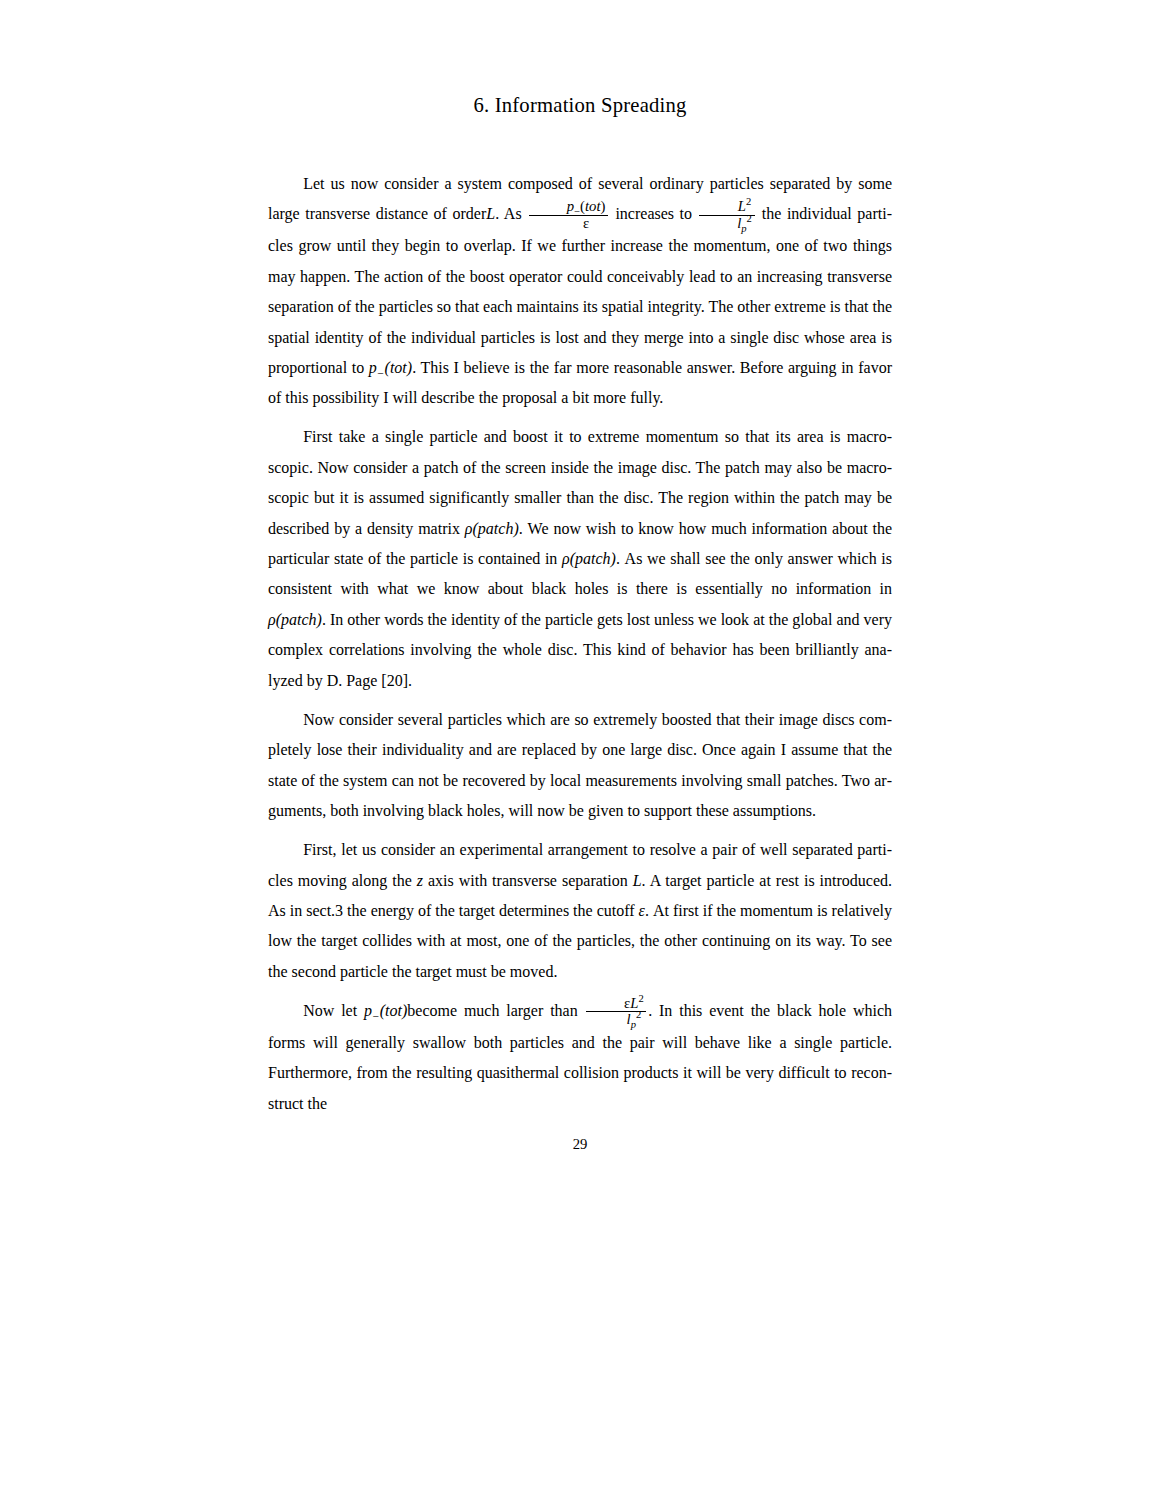6. Information Spreading
Let us now consider a system composed of several ordinary particles separated by some large transverse distance of orderL. As p−(tot) ε increases to L2 lp2 the individual particles grow until they begin to overlap. If we further increase the momentum, one of two things may happen. The action of the boost operator could conceivably lead to an increasing transverse separation of the particles so that each maintains its spatial integrity. The other extreme is that the spatial identity of the individual particles is lost and they merge into a single disc whose area is proportional to p−(tot). This I believe is the far more reasonable answer. Before arguing in favor of this possibility I will describe the proposal a bit more fully.
First take a single particle and boost it to extreme momentum so that its area is macroscopic. Now consider a patch of the screen inside the image disc. The patch may also be macroscopic but it is assumed significantly smaller than the disc. The region within the patch may be described by a density matrix ρ(patch). We now wish to know how much information about the particular state of the particle is contained in ρ(patch). As we shall see the only answer which is consistent with what we know about black holes is there is essentially no information in ρ(patch). In other words the identity of the particle gets lost unless we look at the global and very complex correlations involving the whole disc. This kind of behavior has been brilliantly analyzed by D. Page [20].
Now consider several particles which are so extremely boosted that their image discs completely lose their individuality and are replaced by one large disc. Once again I assume that the state of the system can not be recovered by local measurements involving small patches. Two arguments, both involving black holes, will now be given to support these assumptions.
First, let us consider an experimental arrangement to resolve a pair of well separated particles moving along the z axis with transverse separation L. A target particle at rest is introduced. As in sect.3 the energy of the target determines the cutoff ε. At first if the momentum is relatively low the target collides with at most, one of the particles, the other continuing on its way. To see the second particle the target must be moved.
Now let p−(tot) become much larger than εL2 lp2. In this event the black hole which forms will generally swallow both particles and the pair will behave like a single particle. Furthermore, from the resulting quasithermal collision products it will be very difficult to reconstruct the
29